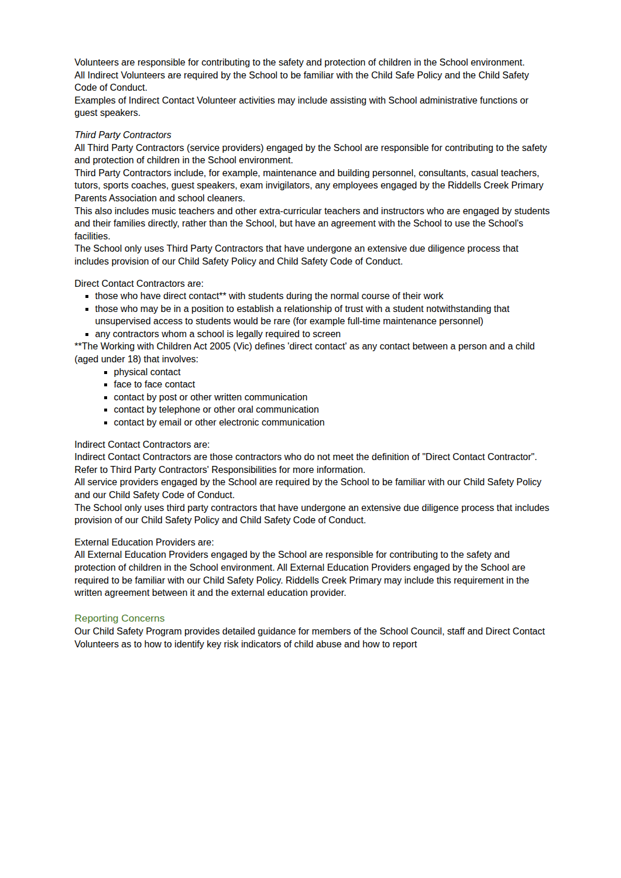Volunteers are responsible for contributing to the safety and protection of children in the School environment.
All Indirect Volunteers are required by the School to be familiar with the Child Safe Policy and the Child Safety Code of Conduct.
Examples of Indirect Contact Volunteer activities may include assisting with School administrative functions or guest speakers.
Third Party Contractors
All Third Party Contractors (service providers) engaged by the School are responsible for contributing to the safety and protection of children in the School environment.
Third Party Contractors include, for example, maintenance and building personnel, consultants, casual teachers, tutors, sports coaches, guest speakers, exam invigilators, any employees engaged by the Riddells Creek Primary Parents Association and school cleaners.
This also includes music teachers and other extra-curricular teachers and instructors who are engaged by students and their families directly, rather than the School, but have an agreement with the School to use the School's facilities.
The School only uses Third Party Contractors that have undergone an extensive due diligence process that includes provision of our Child Safety Policy and Child Safety Code of Conduct.
Direct Contact Contractors are:
those who have direct contact** with students during the normal course of their work
those who may be in a position to establish a relationship of trust with a student notwithstanding that unsupervised access to students would be rare (for example full-time maintenance personnel)
any contractors whom a school is legally required to screen
**The Working with Children Act 2005 (Vic) defines 'direct contact' as any contact between a person and a child (aged under 18) that involves:
physical contact
face to face contact
contact by post or other written communication
contact by telephone or other oral communication
contact by email or other electronic communication
Indirect Contact Contractors are:
Indirect Contact Contractors are those contractors who do not meet the definition of "Direct Contact Contractor". Refer to Third Party Contractors' Responsibilities for more information.
All service providers engaged by the School are required by the School to be familiar with our Child Safety Policy and our Child Safety Code of Conduct.
The School only uses third party contractors that have undergone an extensive due diligence process that includes provision of our Child Safety Policy and Child Safety Code of Conduct.
External Education Providers are:
All External Education Providers engaged by the School are responsible for contributing to the safety and protection of children in the School environment. All External Education Providers engaged by the School are required to be familiar with our Child Safety Policy. Riddells Creek Primary may include this requirement in the written agreement between it and the external education provider.
Reporting Concerns
Our Child Safety Program provides detailed guidance for members of the School Council, staff and Direct Contact Volunteers as to how to identify key risk indicators of child abuse and how to report